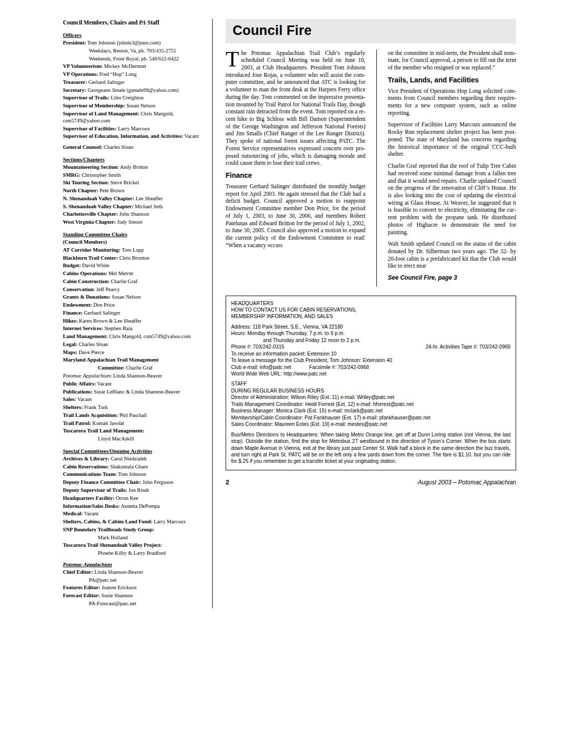Council Members, Chairs and PA Staff
Officers
President: Tom Johnson (johnts3@juno.com)
Weekdays, Reston, Va, ph. 703/435-2755
Weekends, Front Royal, ph. 540/622-6422
VP Volunteerism: Mickey McDermott
VP Operations: Fred “Hop” Long
Treasurer: Gerhard Salinger
Secretary: Georgeann Smale (gsmale99@yahoo.com)
Supervisor of Trails: Liles Creighton
Supervisor of Membership: Susan Nelson
Supervisor of Land Management: Chris Mangold, csm5749@yahoo.com
Supervisor of Facilities: Larry Marcoux
Supervisor of Education, Information, and Activities: Vacant
General Counsel: Charles Sloan
Sections/Chapters
Mountaineering Section: Andy Britton
SMRG: Christopher Smith
Ski Touring Section: Steve Brickel
North Chapter: Pete Brown
N. Shenandoah Valley Chapter: Lee Sheaffer
S. Shenandoah Valley Chapter: Michael Seth
Charlottesville Chapter: John Shannon
West Virginia Chapter: Judy Smoot
Standing Committee Chairs
(Council Members)
AT Corridor Monitoring: Tom Lupp
Blackburn Trail Center: Chris Brunton
Budget: David White
Cabins Operations: Mel Merritt
Cabin Construction: Charlie Graf
Conservation: Jeff Pearcy
Grants & Donations: Susan Nelson
Endowment: Don Price
Finance: Gerhard Salinger
Hikes: Karen Brown & Lee Sheaffer
Internet Services: Stephen Raia
Land Management: Chris Mangold, csm5749@yahoo.com
Legal: Charles Sloan
Maps: Dave Pierce
Maryland Appalachian Trail Management
Committee: Charlie Graf
Potomac Appalachian: Linda Shannon-Beaver
Public Affairs: Vacant
Publications: Susie LeBlanc & Linda Shannon-Beaver
Sales: Vacant
Shelters: Frank Turk
Trail Lands Acquisition: Phil Paschall
Trail Patrol: Kumait Jawdat
Tuscarora Trail Land Management:
Lloyd MacAskill
Special Committees/Ongoing Activities
Archives & Library: Carol Niedzialek
Cabin Reservations: Shakuntala Ghare
Communications Team: Tom Johnson
Deputy Finance Committee Chair: John Ferguson
Deputy Supervisor of Trails: Jon Rindt
Headquarters Facility: Orron Kee
Information/Sales Desks: Annetta DePompa
Medical: Vacant
Shelters, Cabins, & Cabins Land Fund: Larry Marcoux
SNP Boundary Trailheads Study Group:
Mark Holland
Tuscarora Trail Shenandoah Valley Project:
Phoebe Kilby & Larry Bradford
Potomac Appalachian
Chief Editor: Linda Shannon-Beaver
PA@patc.net
Features Editor: Joanne Erickson
Forecast Editor: Suzie Shannon
PA-Forecast@patc.net
Council Fire
The Potomac Appalachian Trail Club’s regularly scheduled Council Meeting was held on June 10, 2003, at Club Headquarters. President Tom Johnson introduced Jose Rojas, a volunteer who will assist the computer committee, and he announced that ATC is looking for a volunteer to man the front desk at the Harpers Ferry office during the day. Tom commented on the impressive presentation mounted by Trail Patrol for National Trails Day, though constant rain detracted from the event. Tom reported on a recent hike to Big Schloss with Bill Damon (Superintendent of the George Washington and Jefferson National Forests) and Jim Smalls (Chief Ranger of the Lee Ranger District). They spoke of national forest issues affecting PATC. The Forest Service representatives expressed concern over proposed outsourcing of jobs, which is damaging morale and could cause them to lose their trail crews.
Finance
Treasurer Gerhard Salinger distributed the monthly budget report for April 2003. He again stressed that the Club had a deficit budget. Council approved a motion to reappoint Endowment Committee member Don Price, for the period of July 1, 2003, to June 30, 2006, and members Robert Patelunas and Edward Britton for the period of July 1, 2002, to June 30, 2005. Council also approved a motion to expand the current policy of the Endowment Committee to read: “When a vacancy occurs
on the committee in mid-term, the President shall nominate, for Council approval, a person to fill out the term of the member who resigned or was replaced.”
Trails, Lands, and Facilities
Vice President of Operations Hop Long solicited comments from Council members regarding their requirements for a new computer system, such as online reporting.
Supervisor of Facilities Larry Marcoux announced the Rocky Run replacement shelter project has been postponed. The state of Maryland has concerns regarding the historical importance of the original CCC-built shelter.
Charlie Graf reported that the roof of Tulip Tree Cabin had received some minimal damage from a fallen tree and that it would need repairs. Charlie updated Council on the progress of the renovation of Cliff’s House. He is also looking into the cost of updating the electrical wiring at Glass House. At Weaver, he suggested that it is feasible to convert to electricity, eliminating the current problem with the propane tank. He distributed photos of Highacre to demonstrate the need for painting.
Walt Smith updated Council on the status of the cabin donated by Dr. Silberman two years ago. The 32- by 20-foot cabin is a prefabricated kit that the Club would like to erect near
See Council Fire, page 3
HEADQUARTERS
HOW TO CONTACT US FOR CABIN RESERVATIONS,
MEMBERSHIP INFORMATION, AND SALES
Address: 118 Park Street, S.E., Vienna, VA 22180
Hours: Monday through Thursday, 7 p.m. to 9 p.m.
and Thursday and Friday 12 noon to 2 p.m.
Phone #: 703/242-0315 24-hr. Activities Tape #: 703/242-0965
To receive an information packet: Extension 10
To leave a message for the Club President, Tom Johnson: Extension 40
Club e-mail: info@patc.net Facsimile #: 703/242-0968
World Wide Web URL: http://www.patc.net
STAFF
DURING REGULAR BUSINESS HOURS
Director of Administration: Wilson Riley (Ext. 11) e-mail: Wriley@patc.net
Trails Management Coordinator: Heidi Forrest (Ext. 12) e-mail: hforrest@patc.net
Business Manager: Monica Clark (Ext. 15) e-mail: mclark@patc.net
Membership/Cabin Coordinator: Pat Fankhauser (Ext. 17) e-mail: pfankhauser@patc.net
Sales Coordinator: Maureen Estes (Ext. 19) e-mail: mestes@patc.net
Bus/Metro Directions to Headquarters: When taking Metro Orange line, get off at Dunn Loring station (not Vienna, the last stop). Outside the station, find the stop for Metrobus 2T westbound in the direction of Tyson’s Corner. When the bus starts down Maple Avenue in Vienna, exit at the library just past Center St. Walk half a block in the same direction the bus travels, and turn right at Park St. PATC will be on the left only a few yards down from the corner. The fare is $1.10, but you can ride for $.25 if you remember to get a transfer ticket at your originating station.
2 August 2003 – Potomac Appalachian